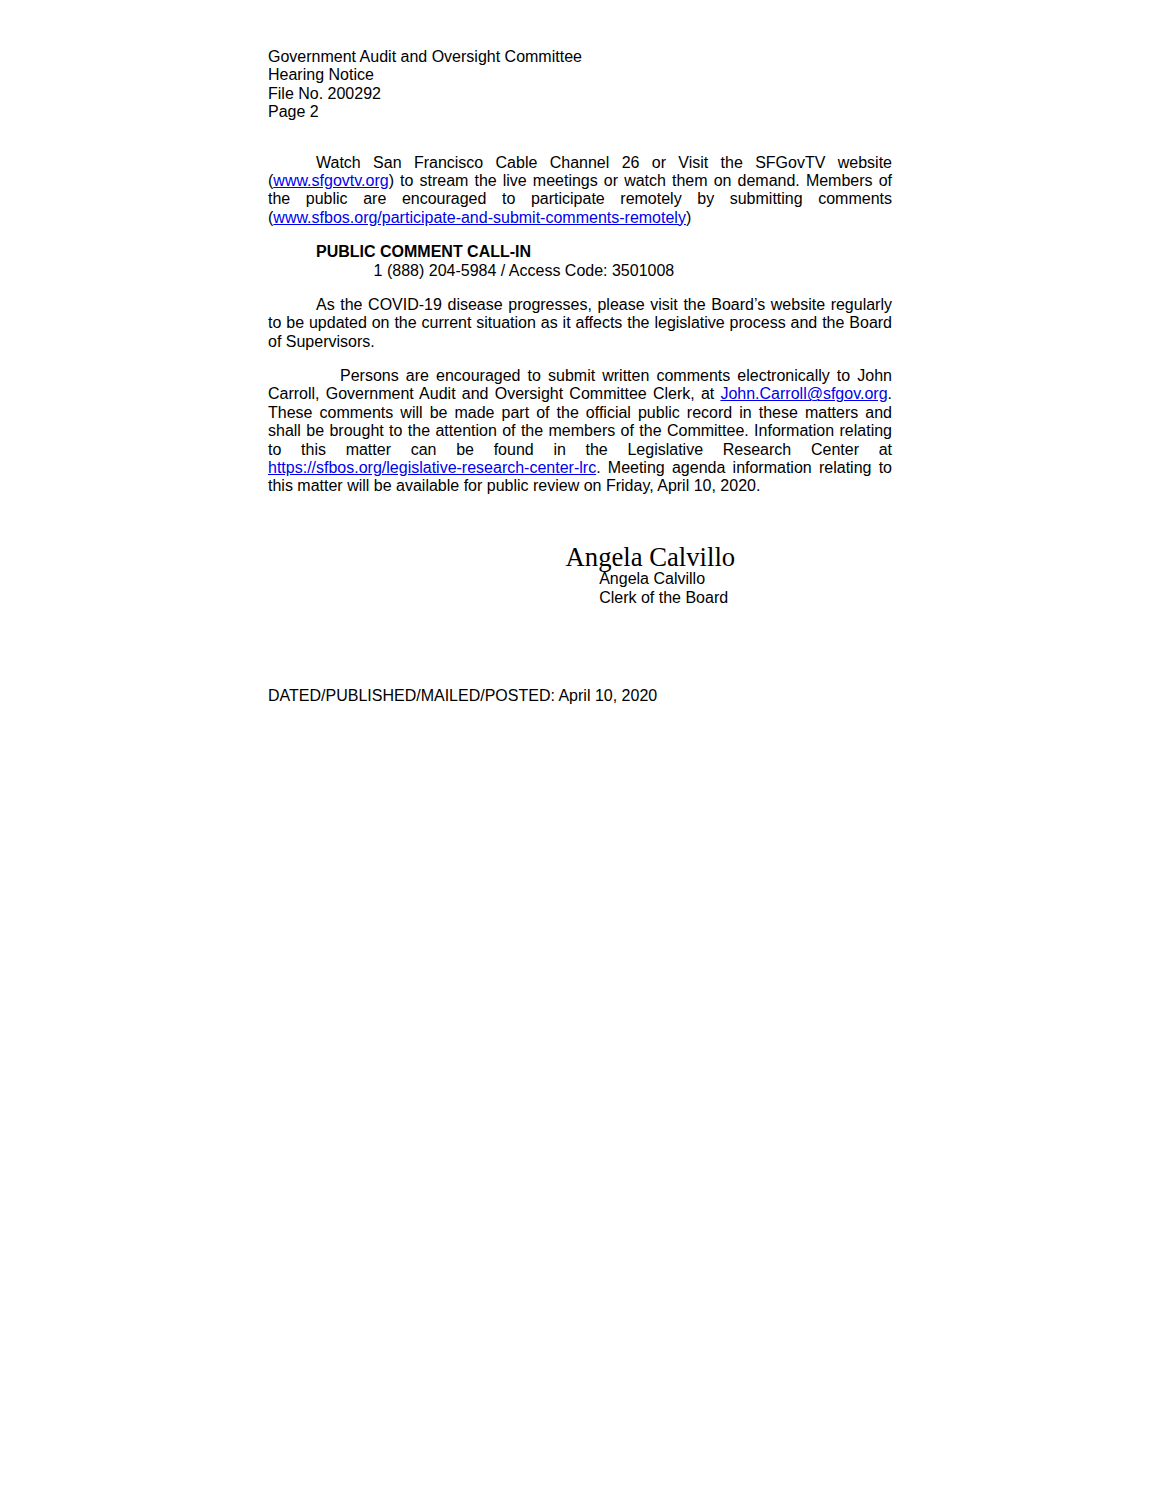Government Audit and Oversight Committee
Hearing Notice
File No. 200292
Page 2
Watch San Francisco Cable Channel 26 or Visit the SFGovTV website (www.sfgovtv.org) to stream the live meetings or watch them on demand. Members of the public are encouraged to participate remotely by submitting comments (www.sfbos.org/participate-and-submit-comments-remotely)
PUBLIC COMMENT CALL-IN
1 (888) 204-5984 / Access Code: 3501008
As the COVID-19 disease progresses, please visit the Board’s website regularly to be updated on the current situation as it affects the legislative process and the Board of Supervisors.
Persons are encouraged to submit written comments electronically to John Carroll, Government Audit and Oversight Committee Clerk, at John.Carroll@sfgov.org. These comments will be made part of the official public record in these matters and shall be brought to the attention of the members of the Committee. Information relating to this matter can be found in the Legislative Research Center at https://sfbos.org/legislative-research-center-lrc. Meeting agenda information relating to this matter will be available for public review on Friday, April 10, 2020.
Angela Calvillo
Angela Calvillo
Clerk of the Board
DATED/PUBLISHED/MAILED/POSTED: April 10, 2020